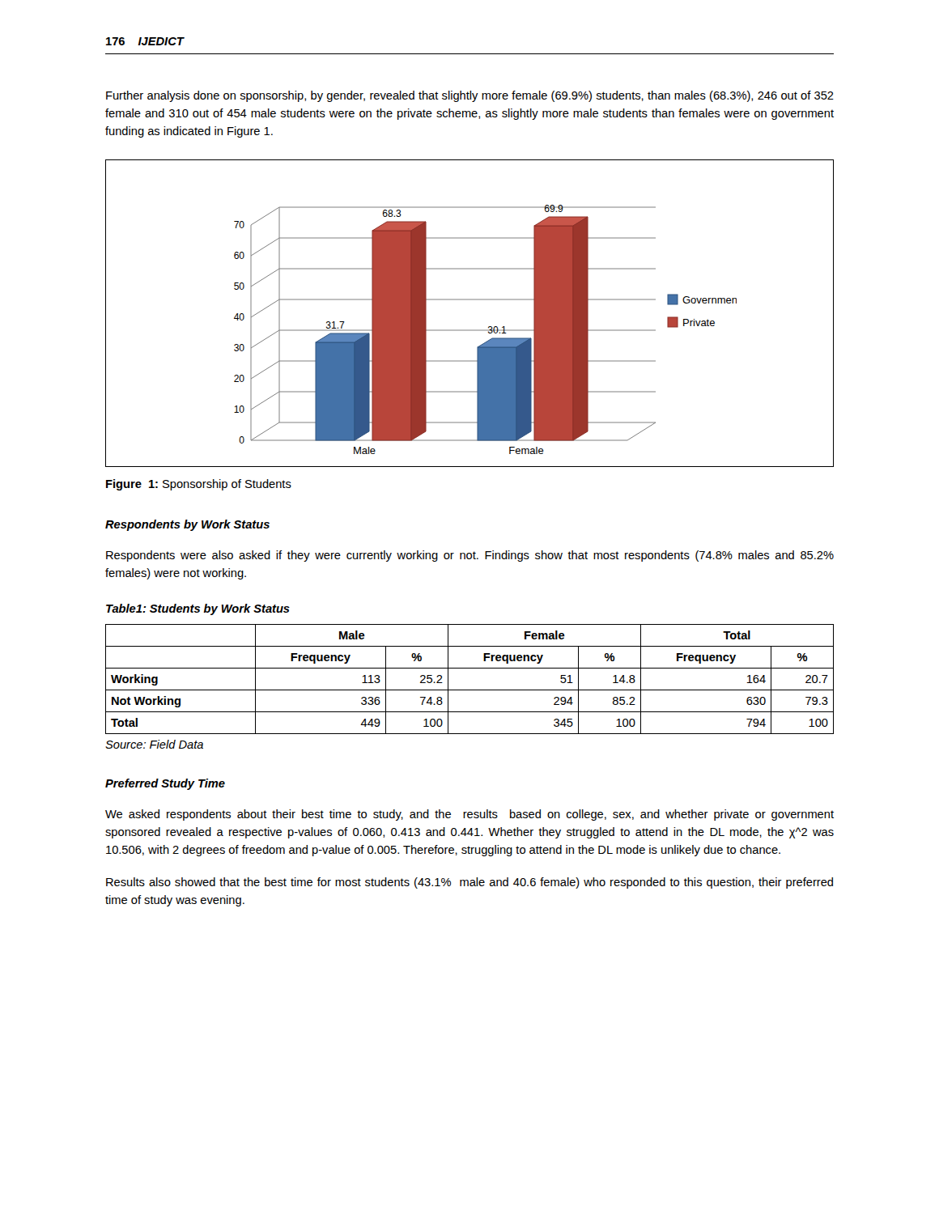176 IJEDICT
Further analysis done on sponsorship, by gender, revealed that slightly more female (69.9%) students, than males (68.3%), 246 out of 352 female and 310 out of 454 male students were on the private scheme, as slightly more male students than females were on government funding as indicated in Figure 1.
70 60 50 40 30 20 10 0 31.7 68.3 30.1 69.9 Male Female Government Private
Figure 1: Sponsorship of Students
Respondents by Work Status
Respondents were also asked if they were currently working or not. Findings show that most respondents (74.8% males and 85.2% females) were not working.
Table1: Students by Work Status
| | Male | Female | Total |
| --- | --- | --- | --- |
| | Frequency | % | Frequency | % | Frequency | % |
| Working | 113 | 25.2 | 51 | 14.8 | 164 | 20.7 |
| Not Working | 336 | 74.8 | 294 | 85.2 | 630 | 79.3 |
| Total | 449 | 100 | 345 | 100 | 794 | 100 |
Source: Field Data
Preferred Study Time
We asked respondents about their best time to study, and the results based on college, sex, and whether private or government sponsored revealed a respective p-values of 0.060, 0.413 and 0.441. Whether they struggled to attend in the DL mode, the χ^2 was 10.506, with 2 degrees of freedom and p-value of 0.005. Therefore, struggling to attend in the DL mode is unlikely due to chance.
Results also showed that the best time for most students (43.1% male and 40.6 female) who responded to this question, their preferred time of study was evening.